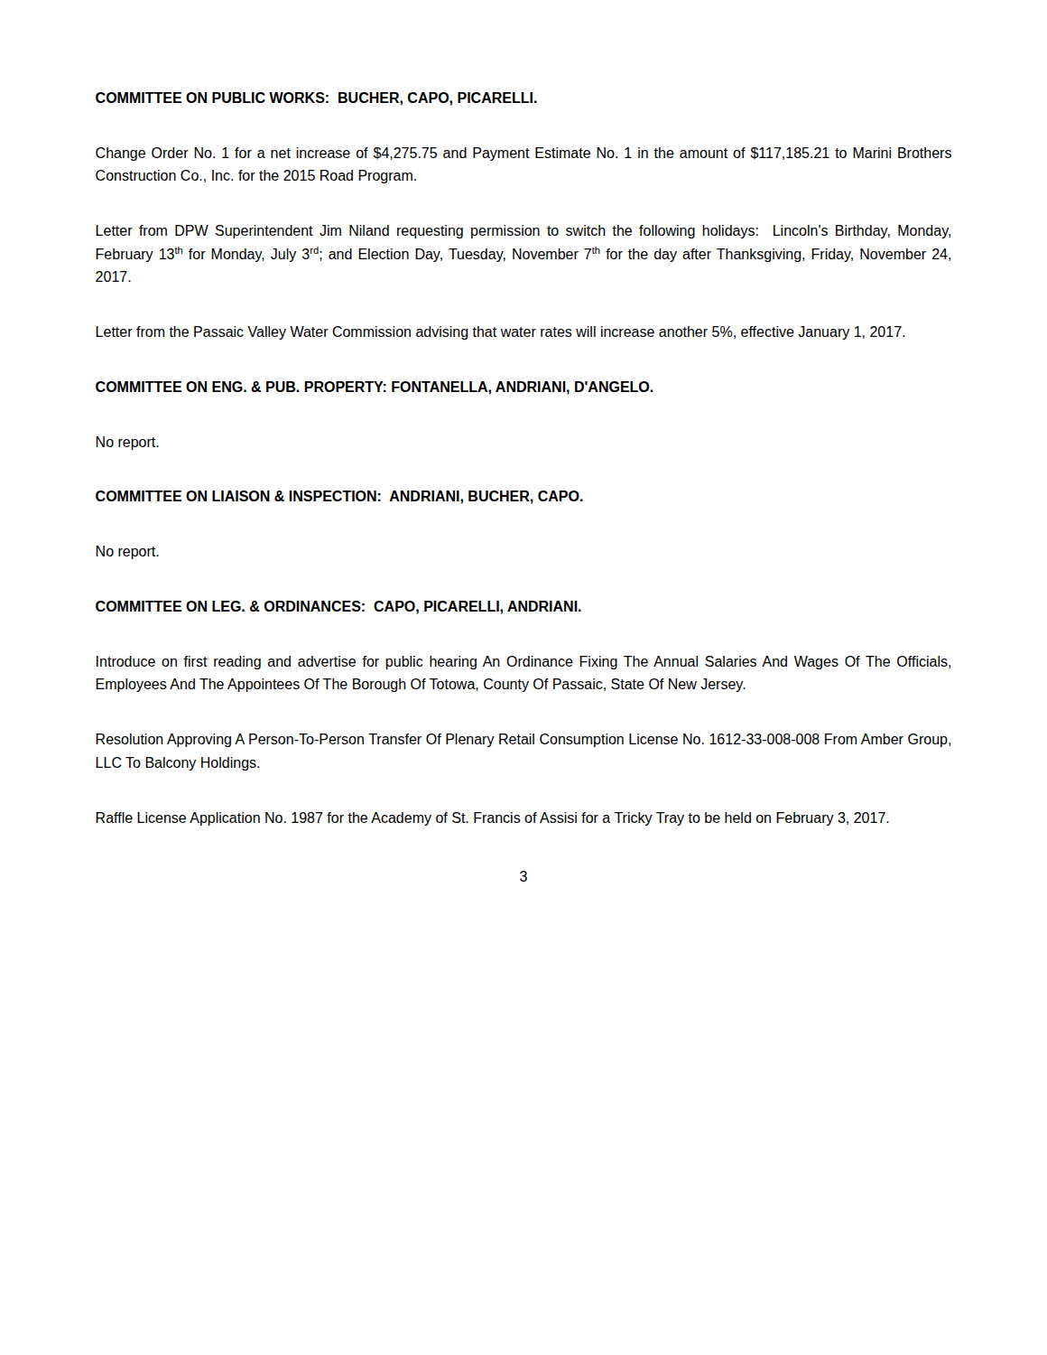COMMITTEE ON PUBLIC WORKS: BUCHER, CAPO, PICARELLI.
Change Order No. 1 for a net increase of $4,275.75 and Payment Estimate No. 1 in the amount of $117,185.21 to Marini Brothers Construction Co., Inc. for the 2015 Road Program.
Letter from DPW Superintendent Jim Niland requesting permission to switch the following holidays: Lincoln's Birthday, Monday, February 13th for Monday, July 3rd; and Election Day, Tuesday, November 7th for the day after Thanksgiving, Friday, November 24, 2017.
Letter from the Passaic Valley Water Commission advising that water rates will increase another 5%, effective January 1, 2017.
COMMITTEE ON ENG. & PUB. PROPERTY: FONTANELLA, ANDRIANI, D'ANGELO.
No report.
COMMITTEE ON LIAISON & INSPECTION: ANDRIANI, BUCHER, CAPO.
No report.
COMMITTEE ON LEG. & ORDINANCES: CAPO, PICARELLI, ANDRIANI.
Introduce on first reading and advertise for public hearing An Ordinance Fixing The Annual Salaries And Wages Of The Officials, Employees And The Appointees Of The Borough Of Totowa, County Of Passaic, State Of New Jersey.
Resolution Approving A Person-To-Person Transfer Of Plenary Retail Consumption License No. 1612-33-008-008 From Amber Group, LLC To Balcony Holdings.
Raffle License Application No. 1987 for the Academy of St. Francis of Assisi for a Tricky Tray to be held on February 3, 2017.
3